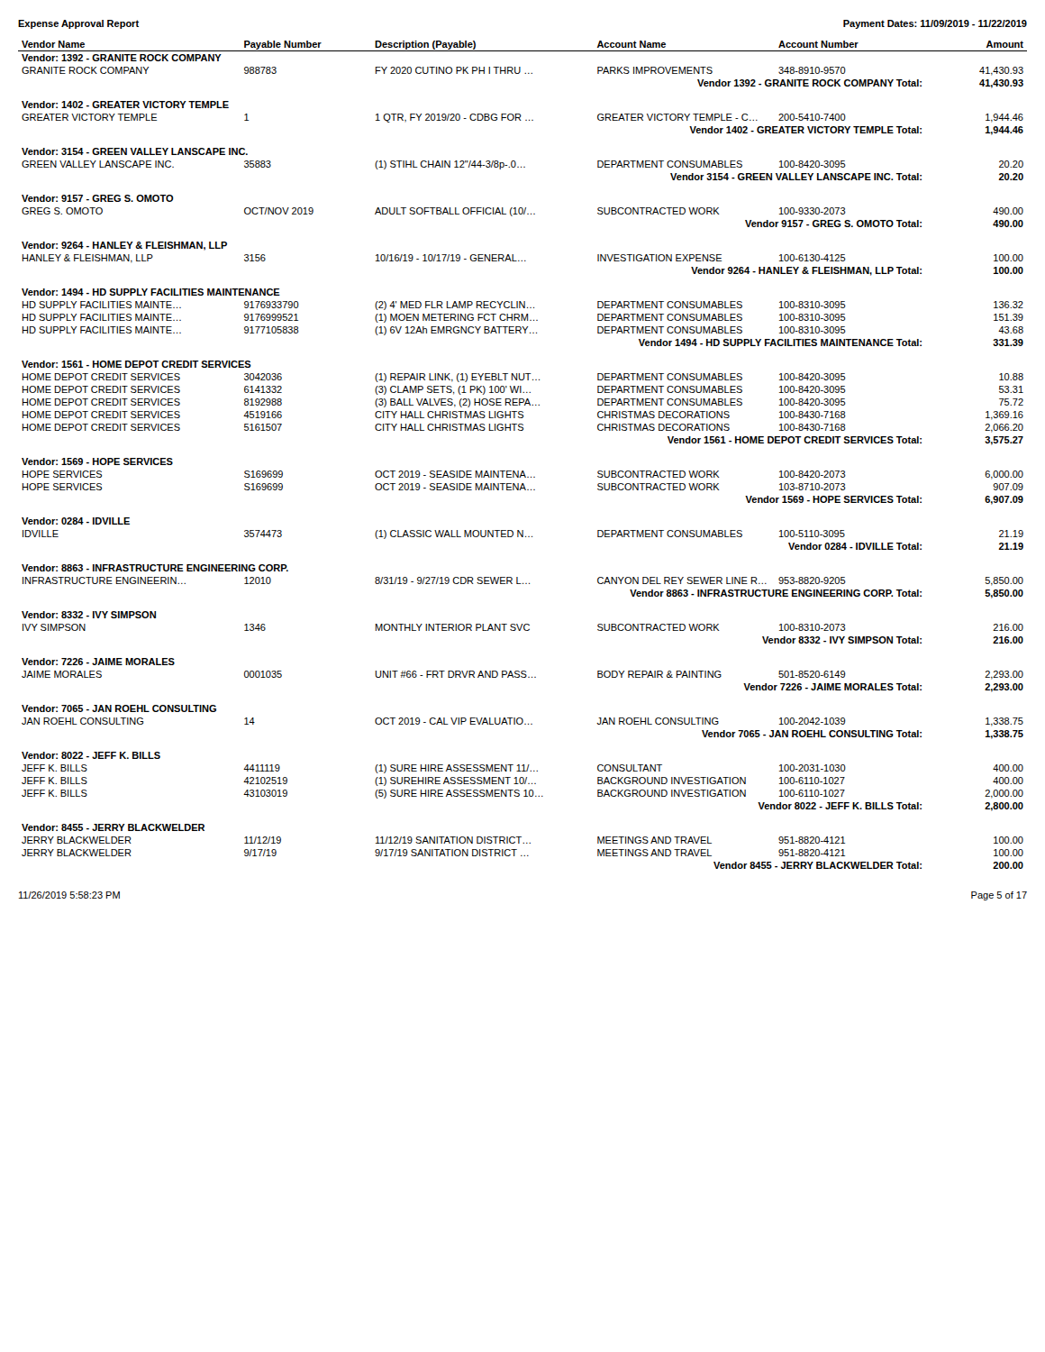Expense Approval Report Payment Dates: 11/09/2019 - 11/22/2019
| Vendor Name | Payable Number | Description (Payable) | Account Name | Account Number | Amount |
| --- | --- | --- | --- | --- | --- |
| Vendor: 1392 - GRANITE ROCK COMPANY |
| GRANITE ROCK COMPANY | 988783 | FY 2020 CUTINO PK PH I THRU … | PARKS IMPROVEMENTS | 348-8910-9570 | 41,430.93 |
| Vendor 1392 - GRANITE ROCK COMPANY Total: | 41,430.93 |
| Vendor: 1402 - GREATER VICTORY TEMPLE |
| GREATER VICTORY TEMPLE | 1 | 1 QTR, FY 2019/20 - CDBG FOR … | GREATER VICTORY TEMPLE - C… | 200-5410-7400 | 1,944.46 |
| Vendor 1402 - GREATER VICTORY TEMPLE Total: | 1,944.46 |
| Vendor: 3154 - GREEN VALLEY LANSCAPE INC. |
| GREEN VALLEY LANSCAPE INC. | 35883 | (1) STIHL CHAIN 12"/44-3/8p-.0… | DEPARTMENT CONSUMABLES | 100-8420-3095 | 20.20 |
| Vendor 3154 - GREEN VALLEY LANSCAPE INC. Total: | 20.20 |
| Vendor: 9157 - GREG S. OMOTO |
| GREG S. OMOTO | OCT/NOV 2019 | ADULT SOFTBALL OFFICIAL (10/… | SUBCONTRACTED WORK | 100-9330-2073 | 490.00 |
| Vendor 9157 - GREG S. OMOTO Total: | 490.00 |
| Vendor: 9264 - HANLEY & FLEISHMAN, LLP |
| HANLEY & FLEISHMAN, LLP | 3156 | 10/16/19 - 10/17/19 - GENERAL… | INVESTIGATION EXPENSE | 100-6130-4125 | 100.00 |
| Vendor 9264 - HANLEY & FLEISHMAN, LLP Total: | 100.00 |
| Vendor: 1494 - HD SUPPLY FACILITIES MAINTENANCE |
| HD SUPPLY FACILITIES MAINTE… | 9176933790 | (2) 4' MED FLR LAMP RECYCLIN… | DEPARTMENT CONSUMABLES | 100-8310-3095 | 136.32 |
| HD SUPPLY FACILITIES MAINTE… | 9176999521 | (1) MOEN METERING FCT CHRM… | DEPARTMENT CONSUMABLES | 100-8310-3095 | 151.39 |
| HD SUPPLY FACILITIES MAINTE… | 9177105838 | (1) 6V 12Ah EMRGNCY BATTERY… | DEPARTMENT CONSUMABLES | 100-8310-3095 | 43.68 |
| Vendor 1494 - HD SUPPLY FACILITIES MAINTENANCE Total: | 331.39 |
| Vendor: 1561 - HOME DEPOT CREDIT SERVICES |
| HOME DEPOT CREDIT SERVICES | 3042036 | (1) REPAIR LINK, (1) EYEBLT NUT… | DEPARTMENT CONSUMABLES | 100-8420-3095 | 10.88 |
| HOME DEPOT CREDIT SERVICES | 6141332 | (3) CLAMP SETS, (1 PK) 100' WI… | DEPARTMENT CONSUMABLES | 100-8420-3095 | 53.31 |
| HOME DEPOT CREDIT SERVICES | 8192988 | (3) BALL VALVES, (2) HOSE REPA… | DEPARTMENT CONSUMABLES | 100-8420-3095 | 75.72 |
| HOME DEPOT CREDIT SERVICES | 4519166 | CITY HALL CHRISTMAS LIGHTS | CHRISTMAS DECORATIONS | 100-8430-7168 | 1,369.16 |
| HOME DEPOT CREDIT SERVICES | 5161507 | CITY HALL CHRISTMAS LIGHTS | CHRISTMAS DECORATIONS | 100-8430-7168 | 2,066.20 |
| Vendor 1561 - HOME DEPOT CREDIT SERVICES Total: | 3,575.27 |
| Vendor: 1569 - HOPE SERVICES |
| HOPE SERVICES | S169699 | OCT 2019 - SEASIDE MAINTENA… | SUBCONTRACTED WORK | 100-8420-2073 | 6,000.00 |
| HOPE SERVICES | S169699 | OCT 2019 - SEASIDE MAINTENA… | SUBCONTRACTED WORK | 103-8710-2073 | 907.09 |
| Vendor 1569 - HOPE SERVICES Total: | 6,907.09 |
| Vendor: 0284 - IDVILLE |
| IDVILLE | 3574473 | (1) CLASSIC WALL MOUNTED N… | DEPARTMENT CONSUMABLES | 100-5110-3095 | 21.19 |
| Vendor 0284 - IDVILLE Total: | 21.19 |
| Vendor: 8863 - INFRASTRUCTURE ENGINEERING CORP. |
| INFRASTRUCTURE ENGINEERIN… | 12010 | 8/31/19 - 9/27/19 CDR SEWER L… | CANYON DEL REY SEWER LINE R… | 953-8820-9205 | 5,850.00 |
| Vendor 8863 - INFRASTRUCTURE ENGINEERING CORP. Total: | 5,850.00 |
| Vendor: 8332 - IVY SIMPSON |
| IVY SIMPSON | 1346 | MONTHLY INTERIOR PLANT SVC | SUBCONTRACTED WORK | 100-8310-2073 | 216.00 |
| Vendor 8332 - IVY SIMPSON Total: | 216.00 |
| Vendor: 7226 - JAIME MORALES |
| JAIME MORALES | 0001035 | UNIT #66 - FRT DRVR AND PASS… | BODY REPAIR & PAINTING | 501-8520-6149 | 2,293.00 |
| Vendor 7226 - JAIME MORALES Total: | 2,293.00 |
| Vendor: 7065 - JAN ROEHL CONSULTING |
| JAN ROEHL CONSULTING | 14 | OCT 2019 - CAL VIP EVALUATIO… | JAN ROEHL CONSULTING | 100-2042-1039 | 1,338.75 |
| Vendor 7065 - JAN ROEHL CONSULTING Total: | 1,338.75 |
| Vendor: 8022 - JEFF K. BILLS |
| JEFF K. BILLS | 4411119 | (1) SURE HIRE ASSESSMENT 11/… | CONSULTANT | 100-2031-1030 | 400.00 |
| JEFF K. BILLS | 42102519 | (1) SUREHIRE ASSESSMENT 10/… | BACKGROUND INVESTIGATION | 100-6110-1027 | 400.00 |
| JEFF K. BILLS | 43103019 | (5) SURE HIRE ASSESSMENTS 10… | BACKGROUND INVESTIGATION | 100-6110-1027 | 2,000.00 |
| Vendor 8022 - JEFF K. BILLS Total: | 2,800.00 |
| Vendor: 8455 - JERRY BLACKWELDER |
| JERRY BLACKWELDER | 11/12/19 | 11/12/19 SANITATION DISTRICT… | MEETINGS AND TRAVEL | 951-8820-4121 | 100.00 |
| JERRY BLACKWELDER | 9/17/19 | 9/17/19 SANITATION DISTRICT … | MEETINGS AND TRAVEL | 951-8820-4121 | 100.00 |
| Vendor 8455 - JERRY BLACKWELDER Total: | 200.00 |
11/26/2019 5:58:23 PM Page 5 of 17